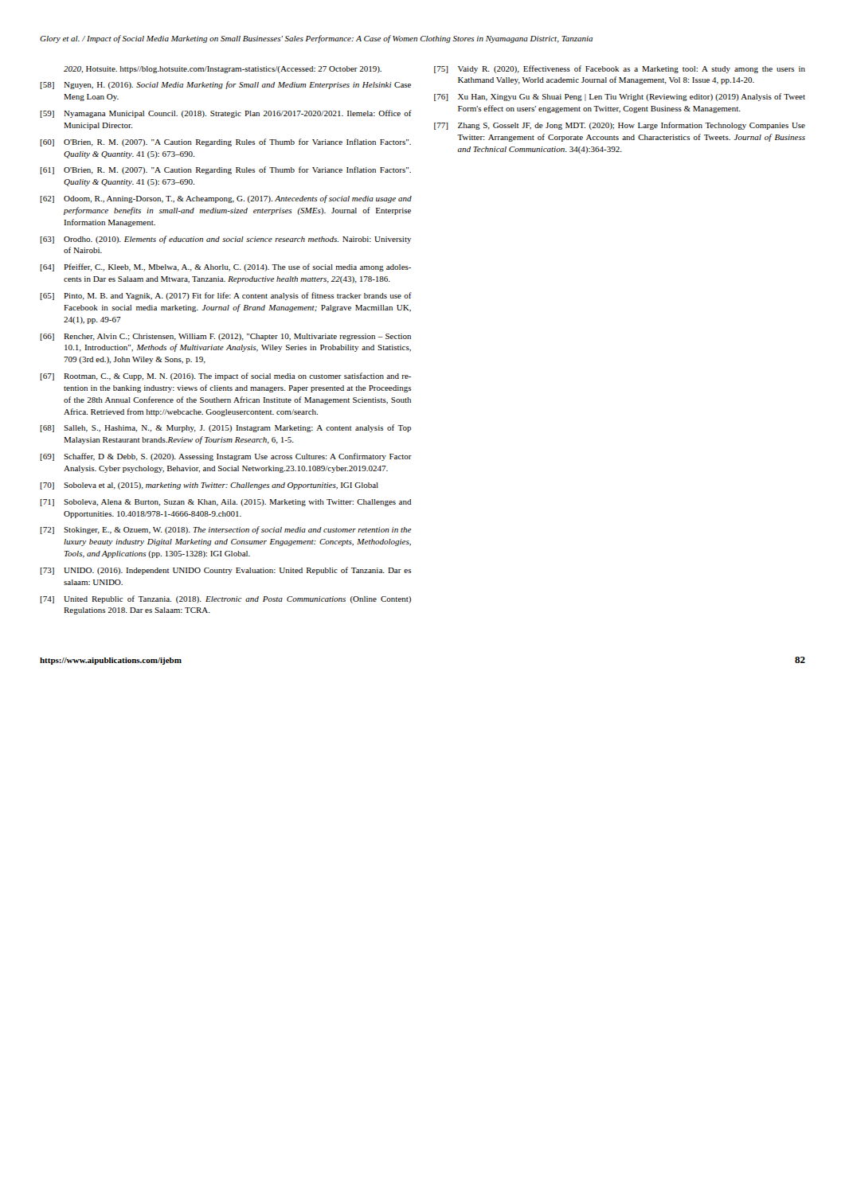Glory et al. / Impact of Social Media Marketing on Small Businesses' Sales Performance: A Case of Women Clothing Stores in Nyamagana District, Tanzania
2020, Hotsuite. https//blog.hotsuite.com/Instagram-statistics/(Accessed: 27 October 2019).
[58] Nguyen, H. (2016). Social Media Marketing for Small and Medium Enterprises in Helsinki Case Meng Loan Oy.
[59] Nyamagana Municipal Council. (2018). Strategic Plan 2016/2017-2020/2021. Ilemela: Office of Municipal Director.
[60] O'Brien, R. M. (2007). "A Caution Regarding Rules of Thumb for Variance Inflation Factors". Quality & Quantity. 41 (5): 673–690.
[61] O'Brien, R. M. (2007). "A Caution Regarding Rules of Thumb for Variance Inflation Factors". Quality & Quantity. 41 (5): 673–690.
[62] Odoom, R., Anning-Dorson, T., & Acheampong, G. (2017). Antecedents of social media usage and performance benefits in small-and medium-sized enterprises (SMEs). Journal of Enterprise Information Management.
[63] Orodho. (2010). Elements of education and social science research methods. Nairobi: University of Nairobi.
[64] Pfeiffer, C., Kleeb, M., Mbelwa, A., & Ahorlu, C. (2014). The use of social media among adolescents in Dar es Salaam and Mtwara, Tanzania. Reproductive health matters, 22(43), 178-186.
[65] Pinto, M. B. and Yagnik, A. (2017) Fit for life: A content analysis of fitness tracker brands use of Facebook in social media marketing. Journal of Brand Management; Palgrave Macmillan UK, 24(1), pp. 49-67
[66] Rencher, Alvin C.; Christensen, William F. (2012), "Chapter 10, Multivariate regression – Section 10.1, Introduction", Methods of Multivariate Analysis, Wiley Series in Probability and Statistics, 709 (3rd ed.), John Wiley & Sons, p. 19,
[67] Rootman, C., & Cupp, M. N. (2016). The impact of social media on customer satisfaction and retention in the banking industry: views of clients and managers. Paper presented at the Proceedings of the 28th Annual Conference of the Southern African Institute of Management Scientists, South Africa. Retrieved from http://webcache. Googleusercontent. com/search.
[68] Salleh, S., Hashima, N., & Murphy, J. (2015) Instagram Marketing: A content analysis of Top Malaysian Restaurant brands.Review of Tourism Research, 6, 1-5.
[69] Schaffer, D & Debb, S. (2020). Assessing Instagram Use across Cultures: A Confirmatory Factor Analysis. Cyber psychology, Behavior, and Social Networking.23.10.1089/cyber.2019.0247.
[70] Soboleva et al, (2015), marketing with Twitter: Challenges and Opportunities, IGI Global
[71] Soboleva, Alena & Burton, Suzan & Khan, Aila. (2015). Marketing with Twitter: Challenges and Opportunities. 10.4018/978-1-4666-8408-9.ch001.
[72] Stokinger, E., & Ozuem, W. (2018). The intersection of social media and customer retention in the luxury beauty industry Digital Marketing and Consumer Engagement: Concepts, Methodologies, Tools, and Applications (pp. 1305-1328): IGI Global.
[73] UNIDO. (2016). Independent UNIDO Country Evaluation: United Republic of Tanzania. Dar es salaam: UNIDO.
[74] United Republic of Tanzania. (2018). Electronic and Posta Communications (Online Content) Regulations 2018. Dar es Salaam: TCRA.
[75] Vaidy R. (2020), Effectiveness of Facebook as a Marketing tool: A study among the users in Kathmand Valley, World academic Journal of Management, Vol 8: Issue 4, pp.14-20.
[76] Xu Han, Xingyu Gu & Shuai Peng | Len Tiu Wright (Reviewing editor) (2019) Analysis of Tweet Form's effect on users' engagement on Twitter, Cogent Business & Management.
[77] Zhang S, Gosselt JF, de Jong MDT. (2020); How Large Information Technology Companies Use Twitter: Arrangement of Corporate Accounts and Characteristics of Tweets. Journal of Business and Technical Communication. 34(4):364-392.
https://www.aipublications.com/ijebm 82